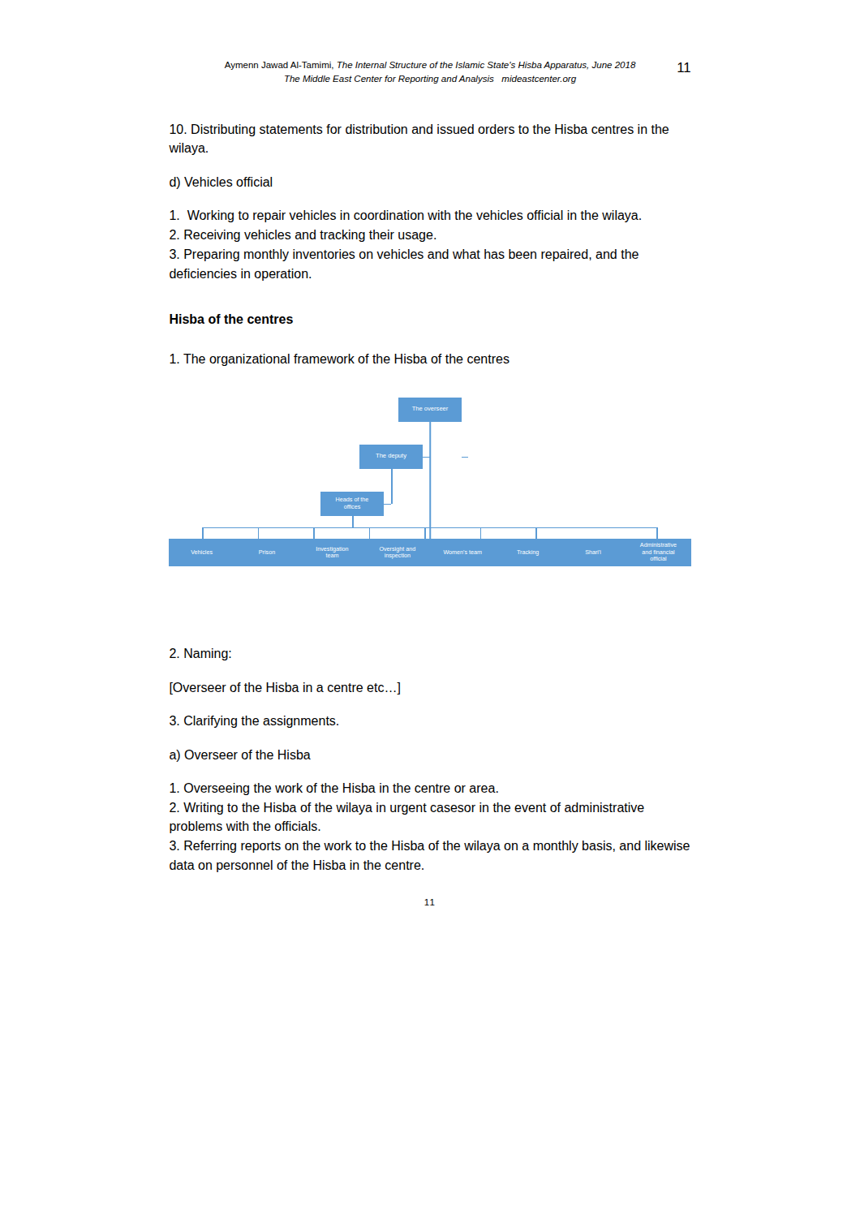11
Aymenn Jawad Al-Tamimi, The Internal Structure of the Islamic State's Hisba Apparatus, June 2018
The Middle East Center for Reporting and Analysis mideastcenter.org
10. Distributing statements for distribution and issued orders to the Hisba centres in the wilaya.
d) Vehicles official
1. Working to repair vehicles in coordination with the vehicles official in the wilaya.
2. Receiving vehicles and tracking their usage.
3. Preparing monthly inventories on vehicles and what has been repaired, and the deficiencies in operation.
Hisba of the centres
1. The organizational framework of the Hisba of the centres
The overseer
The deputy
Heads of the
offices
Vehicles
Prison
Investigation
team
Oversight and
inspection
Women's team
Tracking
Shari'i
Administrative
and financial
official
2. Naming:
[Overseer of the Hisba in a centre etc…]
3. Clarifying the assignments.
a) Overseer of the Hisba
1. Overseeing the work of the Hisba in the centre or area.
2. Writing to the Hisba of the wilaya in urgent casesor in the event of administrative problems with the officials.
3. Referring reports on the work to the Hisba of the wilaya on a monthly basis, and likewise data on personnel of the Hisba in the centre.
11